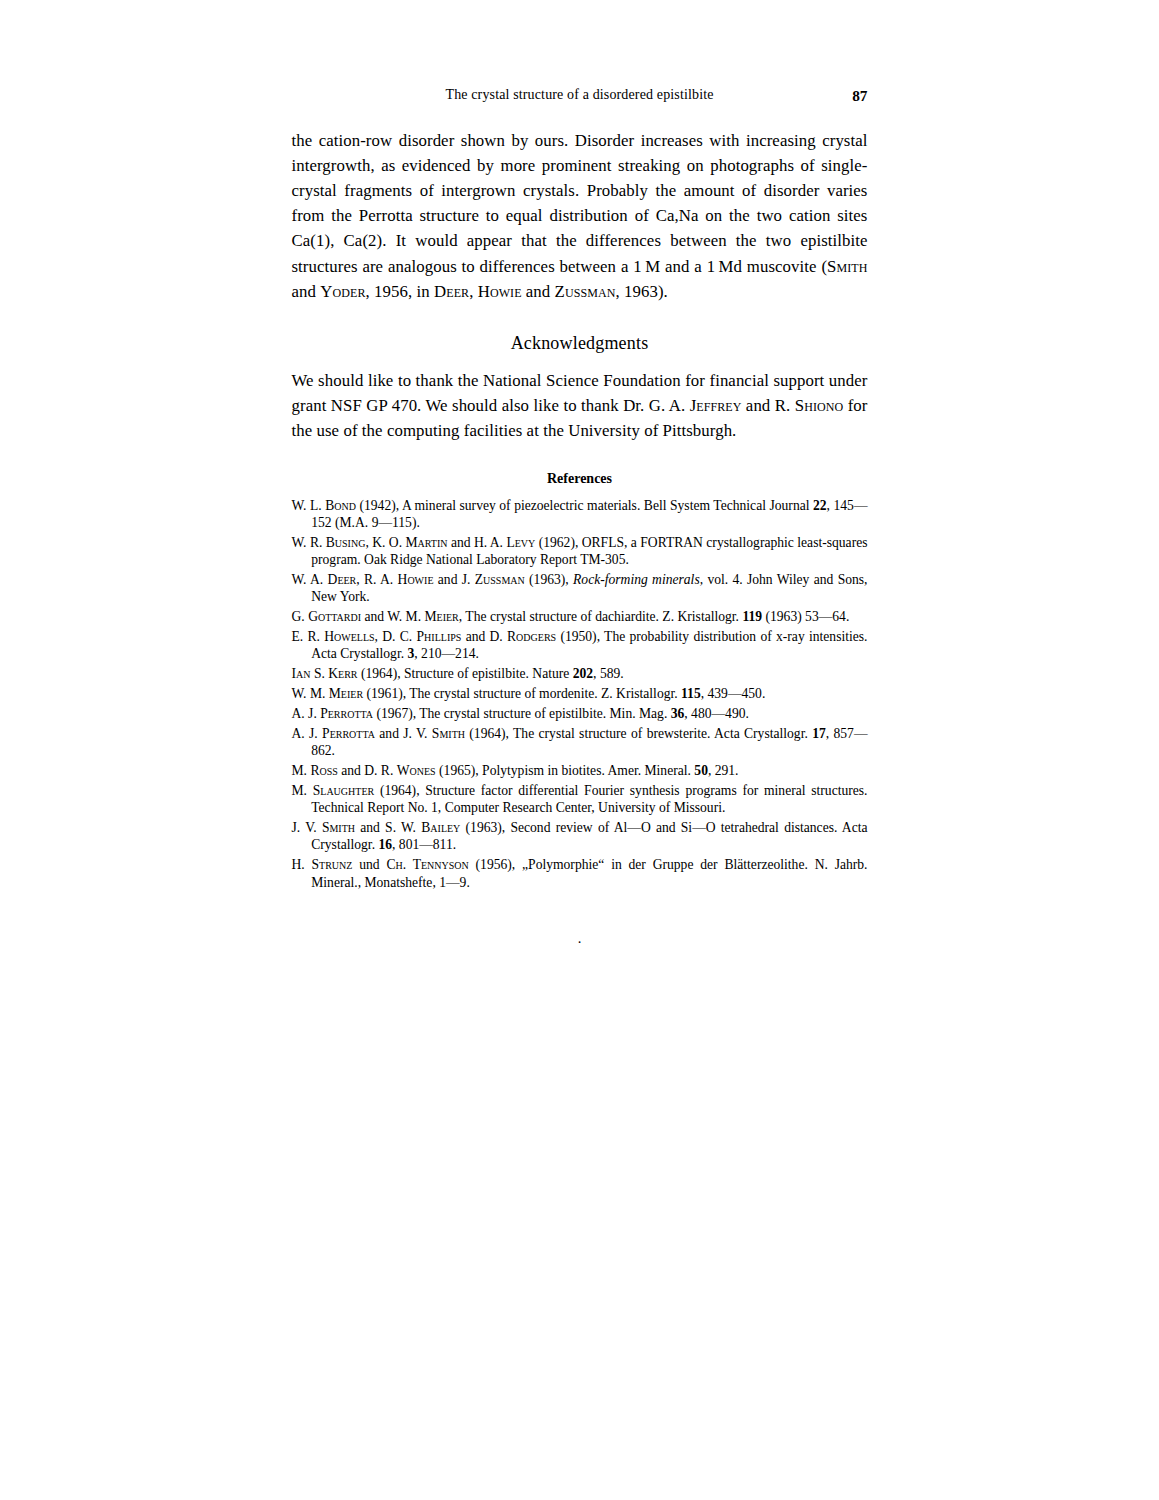The crystal structure of a disordered epistilbite 87
the cation-row disorder shown by ours. Disorder increases with increasing crystal intergrowth, as evidenced by more prominent streaking on photographs of single-crystal fragments of intergrown crystals. Probably the amount of disorder varies from the Perrotta structure to equal distribution of Ca,Na on the two cation sites Ca(1), Ca(2). It would appear that the differences between the two epistilbite structures are analogous to differences between a 1 M and a 1 Md muscovite (Smith and Yoder, 1956, in Deer, Howie and Zussman, 1963).
Acknowledgments
We should like to thank the National Science Foundation for financial support under grant NSF GP 470. We should also like to thank Dr. G. A. Jeffrey and R. Shiono for the use of the computing facilities at the University of Pittsburgh.
References
W. L. Bond (1942), A mineral survey of piezoelectric materials. Bell System Technical Journal 22, 145—152 (M.A. 9—115).
W. R. Busing, K. O. Martin and H. A. Levy (1962), ORFLS, a FORTRAN crystallographic least-squares program. Oak Ridge National Laboratory Report TM-305.
W. A. Deer, R. A. Howie and J. Zussman (1963), Rock-forming minerals, vol. 4. John Wiley and Sons, New York.
G. Gottardi and W. M. Meier, The crystal structure of dachiardite. Z. Kristallogr. 119 (1963) 53—64.
E. R. Howells, D. C. Phillips and D. Rodgers (1950), The probability distribution of x-ray intensities. Acta Crystallogr. 3, 210—214.
Ian S. Kerr (1964), Structure of epistilbite. Nature 202, 589.
W. M. Meier (1961), The crystal structure of mordenite. Z. Kristallogr. 115, 439—450.
A. J. Perrotta (1967), The crystal structure of epistilbite. Min. Mag. 36, 480—490.
A. J. Perrotta and J. V. Smith (1964), The crystal structure of brewsterite. Acta Crystallogr. 17, 857—862.
M. Ross and D. R. Wones (1965), Polytypism in biotites. Amer. Mineral. 50, 291.
M. Slaughter (1964), Structure factor differential Fourier synthesis programs for mineral structures. Technical Report No. 1, Computer Research Center, University of Missouri.
J. V. Smith and S. W. Bailey (1963), Second review of Al—O and Si—O tetrahedral distances. Acta Crystallogr. 16, 801—811.
H. Strunz und Ch. Tennyson (1956), „Polymorphie“ in der Gruppe der Blätterzeolithe. N. Jahrb. Mineral., Monatshefte, 1—9.
.